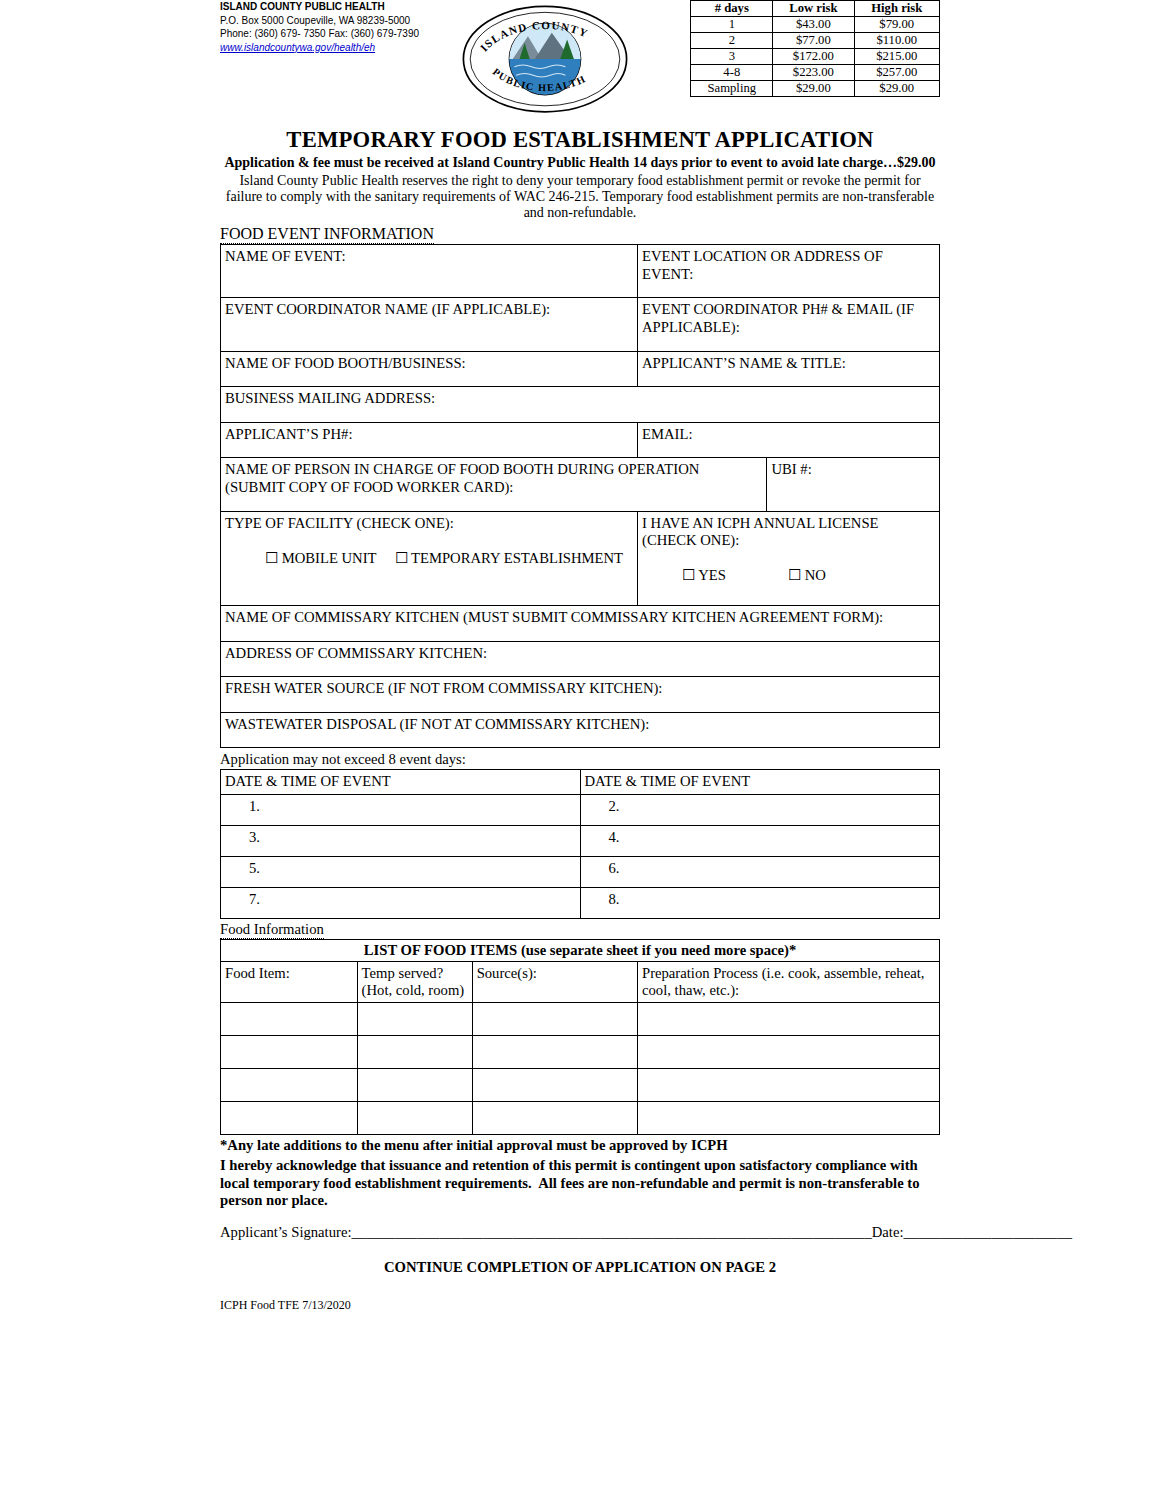ISLAND COUNTY PUBLIC HEALTH
P.O. Box 5000 Coupeville, WA 98239-5000
Phone: (360) 679- 7350 Fax: (360) 679-7390
www.islandcountywa.gov/health/eh
ISLAND COUNTY PUBLIC HEALTH
| # days | Low risk | High risk |
| --- | --- | --- |
| 1 | $43.00 | $79.00 |
| 2 | $77.00 | $110.00 |
| 3 | $172.00 | $215.00 |
| 4-8 | $223.00 | $257.00 |
| Sampling | $29.00 | $29.00 |
TEMPORARY FOOD ESTABLISHMENT APPLICATION
Application & fee must be received at Island Country Public Health 14 days prior to event to avoid late charge…$29.00
Island County Public Health reserves the right to deny your temporary food establishment permit or revoke the permit for failure to comply with the sanitary requirements of WAC 246-215. Temporary food establishment permits are non-transferable and non-refundable.
FOOD EVENT INFORMATION
| NAME OF EVENT: | EVENT LOCATION OR ADDRESS OF EVENT: |
| EVENT COORDINATOR NAME (IF APPLICABLE): | EVENT COORDINATOR PH# & EMAIL (IF APPLICABLE): |
| NAME OF FOOD BOOTH/BUSINESS: | APPLICANT’S NAME & TITLE: |
| BUSINESS MAILING ADDRESS: |
| APPLICANT’S PH#: | EMAIL: |
| NAME OF PERSON IN CHARGE OF FOOD BOOTH DURING OPERATION (SUBMIT COPY OF FOOD WORKER CARD): | UBI #: |
| TYPE OF FACILITY (CHECK ONE): ☐ MOBILE UNIT ☐ TEMPORARY ESTABLISHMENT | I HAVE AN ICPH ANNUAL LICENSE (CHECK ONE): ☐ YES ☐ NO |
| NAME OF COMMISSARY KITCHEN (MUST SUBMIT COMMISSARY KITCHEN AGREEMENT FORM): |
| ADDRESS OF COMMISSARY KITCHEN: |
| FRESH WATER SOURCE (IF NOT FROM COMMISSARY KITCHEN): |
| WASTEWATER DISPOSAL (IF NOT AT COMMISSARY KITCHEN): |
Application may not exceed 8 event days:
| DATE & TIME OF EVENT | DATE & TIME OF EVENT |
| --- | --- |
| 1. | 2. |
| 3. | 4. |
| 5. | 6. |
| 7. | 8. |
Food Information
| LIST OF FOOD ITEMS (use separate sheet if you need more space)* |
| --- |
| Food Item: | Temp served? (Hot, cold, room) | Source(s): | Preparation Process (i.e. cook, assemble, reheat, cool, thaw, etc.): |
*Any late additions to the menu after initial approval must be approved by ICPH
I hereby acknowledge that issuance and retention of this permit is contingent upon satisfactory compliance with local temporary food establishment requirements. All fees are non-refundable and permit is non-transferable to person nor place.
Applicant’s Signature:_______________________________________________________________________Date:_______________________
CONTINUE COMPLETION OF APPLICATION ON PAGE 2
ICPH Food TFE 7/13/2020